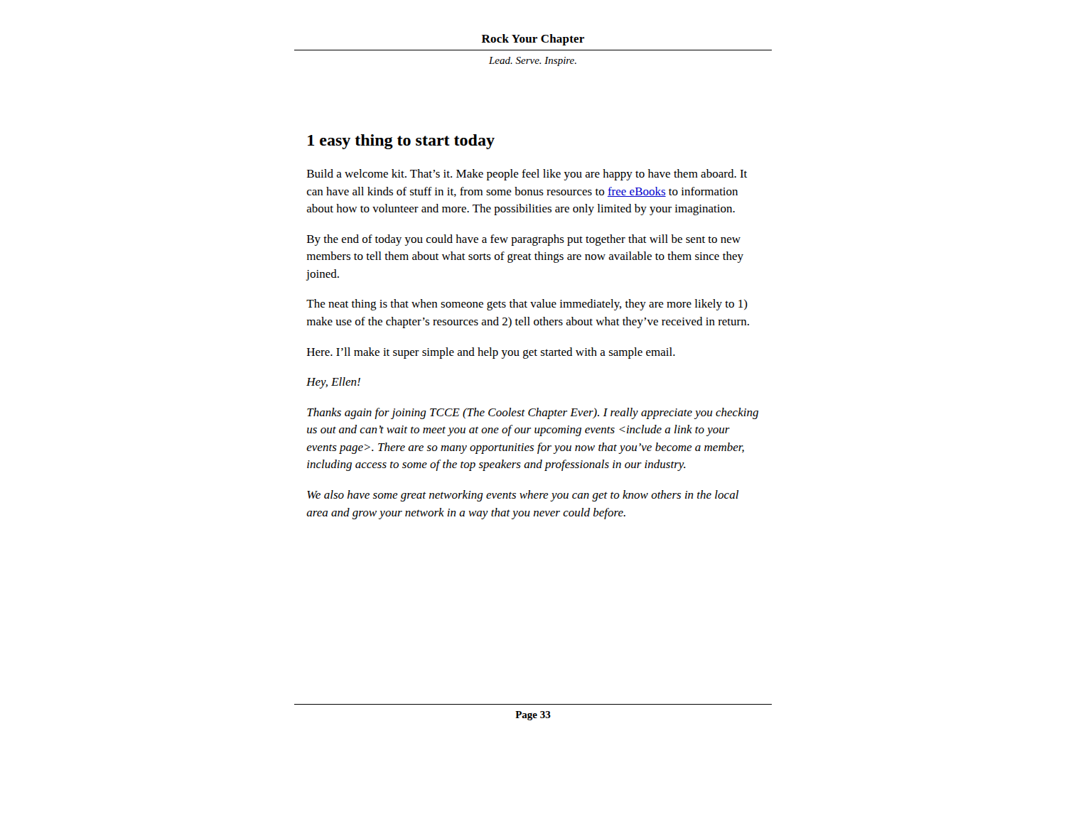Rock Your Chapter
Lead. Serve. Inspire.
1 easy thing to start today
Build a welcome kit. That’s it. Make people feel like you are happy to have them aboard. It can have all kinds of stuff in it, from some bonus resources to free eBooks to information about how to volunteer and more. The possibilities are only limited by your imagination.
By the end of today you could have a few paragraphs put together that will be sent to new members to tell them about what sorts of great things are now available to them since they joined.
The neat thing is that when someone gets that value immediately, they are more likely to 1) make use of the chapter’s resources and 2) tell others about what they’ve received in return.
Here. I’ll make it super simple and help you get started with a sample email.
Hey, Ellen!
Thanks again for joining TCCE (The Coolest Chapter Ever). I really appreciate you checking us out and can’t wait to meet you at one of our upcoming events <include a link to your events page>. There are so many opportunities for you now that you’ve become a member, including access to some of the top speakers and professionals in our industry.
We also have some great networking events where you can get to know others in the local area and grow your network in a way that you never could before.
Page 33